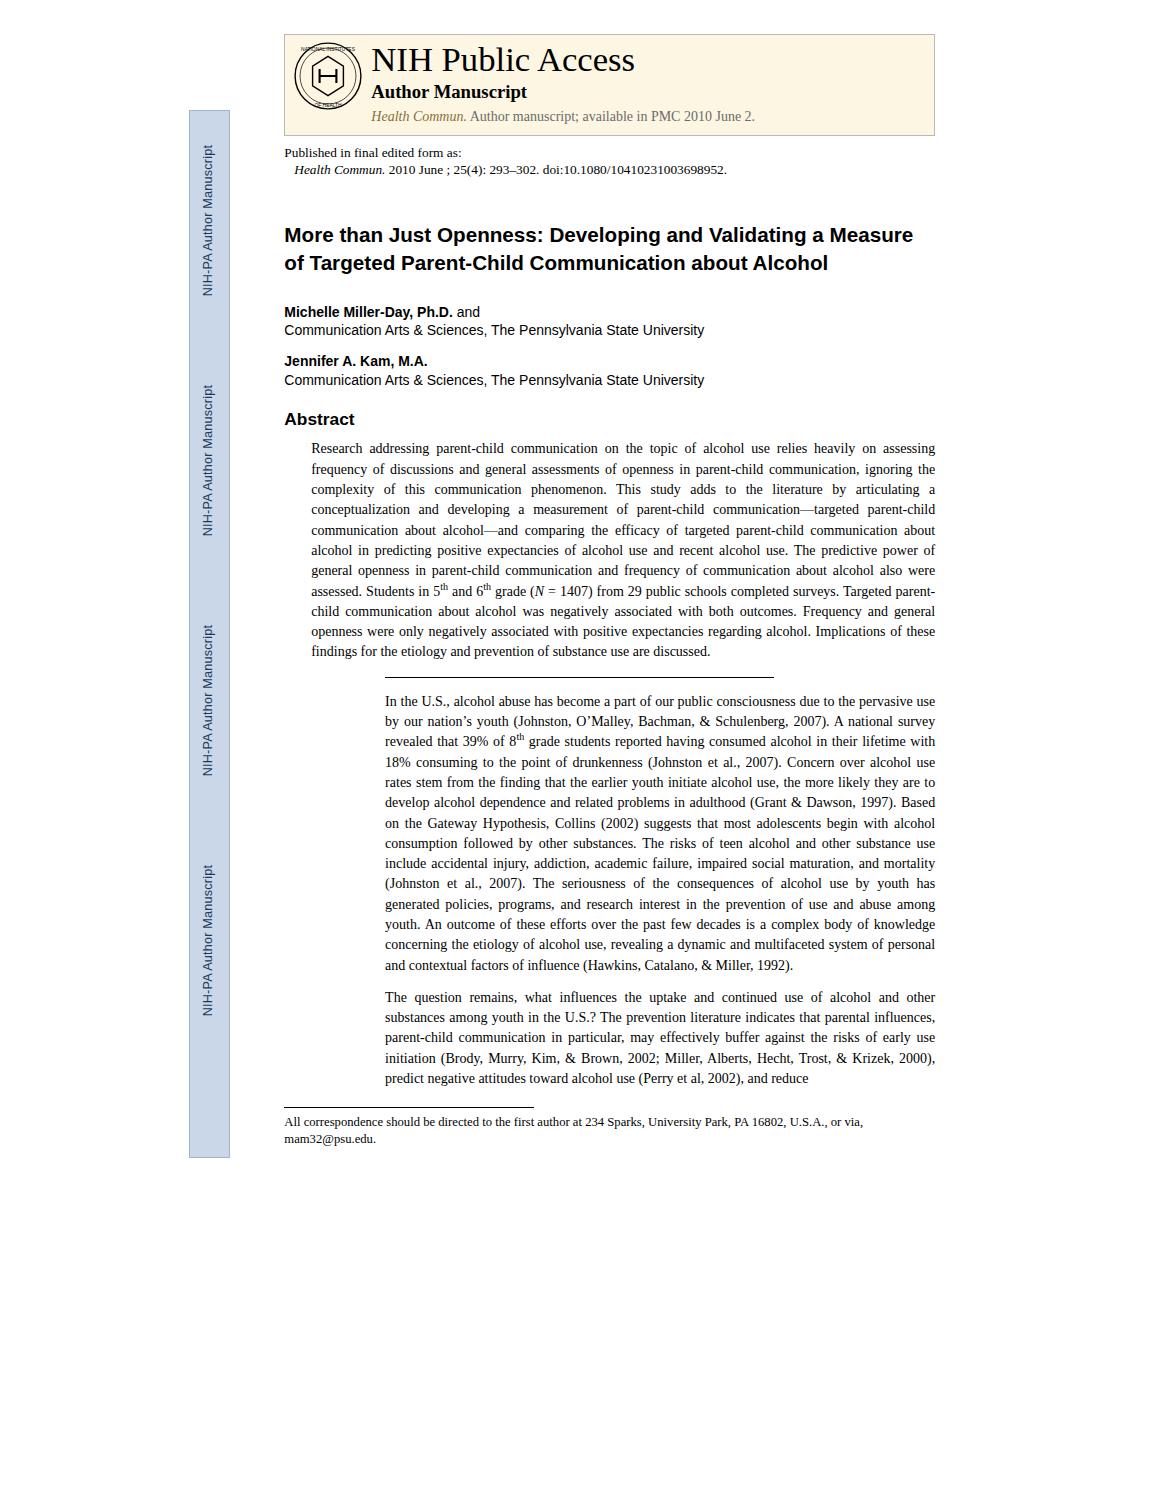NIH-PA Author Manuscript NIH-PA Author Manuscript NIH-PA Author Manuscript NIH-PA Author Manuscript
NATIONAL INSTITUTES OF HEALTH
NIH Public Access
Author Manuscript
Health Commun. Author manuscript; available in PMC 2010 June 2.
Published in final edited form as:
Health Commun. 2010 June ; 25(4): 293–302. doi:10.1080/10410231003698952.
More than Just Openness: Developing and Validating a Measure of Targeted Parent-Child Communication about Alcohol
Michelle Miller-Day, Ph.D. and
Communication Arts & Sciences, The Pennsylvania State University
Jennifer A. Kam, M.A.
Communication Arts & Sciences, The Pennsylvania State University
Abstract
Research addressing parent-child communication on the topic of alcohol use relies heavily on assessing frequency of discussions and general assessments of openness in parent-child communication, ignoring the complexity of this communication phenomenon. This study adds to the literature by articulating a conceptualization and developing a measurement of parent-child communication—targeted parent-child communication about alcohol—and comparing the efficacy of targeted parent-child communication about alcohol in predicting positive expectancies of alcohol use and recent alcohol use. The predictive power of general openness in parent-child communication and frequency of communication about alcohol also were assessed. Students in 5th and 6th grade (N = 1407) from 29 public schools completed surveys. Targeted parent-child communication about alcohol was negatively associated with both outcomes. Frequency and general openness were only negatively associated with positive expectancies regarding alcohol. Implications of these findings for the etiology and prevention of substance use are discussed.
In the U.S., alcohol abuse has become a part of our public consciousness due to the pervasive use by our nation’s youth (Johnston, O’Malley, Bachman, & Schulenberg, 2007). A national survey revealed that 39% of 8th grade students reported having consumed alcohol in their lifetime with 18% consuming to the point of drunkenness (Johnston et al., 2007). Concern over alcohol use rates stem from the finding that the earlier youth initiate alcohol use, the more likely they are to develop alcohol dependence and related problems in adulthood (Grant & Dawson, 1997). Based on the Gateway Hypothesis, Collins (2002) suggests that most adolescents begin with alcohol consumption followed by other substances. The risks of teen alcohol and other substance use include accidental injury, addiction, academic failure, impaired social maturation, and mortality (Johnston et al., 2007). The seriousness of the consequences of alcohol use by youth has generated policies, programs, and research interest in the prevention of use and abuse among youth. An outcome of these efforts over the past few decades is a complex body of knowledge concerning the etiology of alcohol use, revealing a dynamic and multifaceted system of personal and contextual factors of influence (Hawkins, Catalano, & Miller, 1992).
The question remains, what influences the uptake and continued use of alcohol and other substances among youth in the U.S.? The prevention literature indicates that parental influences, parent-child communication in particular, may effectively buffer against the risks of early use initiation (Brody, Murry, Kim, & Brown, 2002; Miller, Alberts, Hecht, Trost, & Krizek, 2000), predict negative attitudes toward alcohol use (Perry et al, 2002), and reduce
All correspondence should be directed to the first author at 234 Sparks, University Park, PA 16802, U.S.A., or via, mam32@psu.edu.